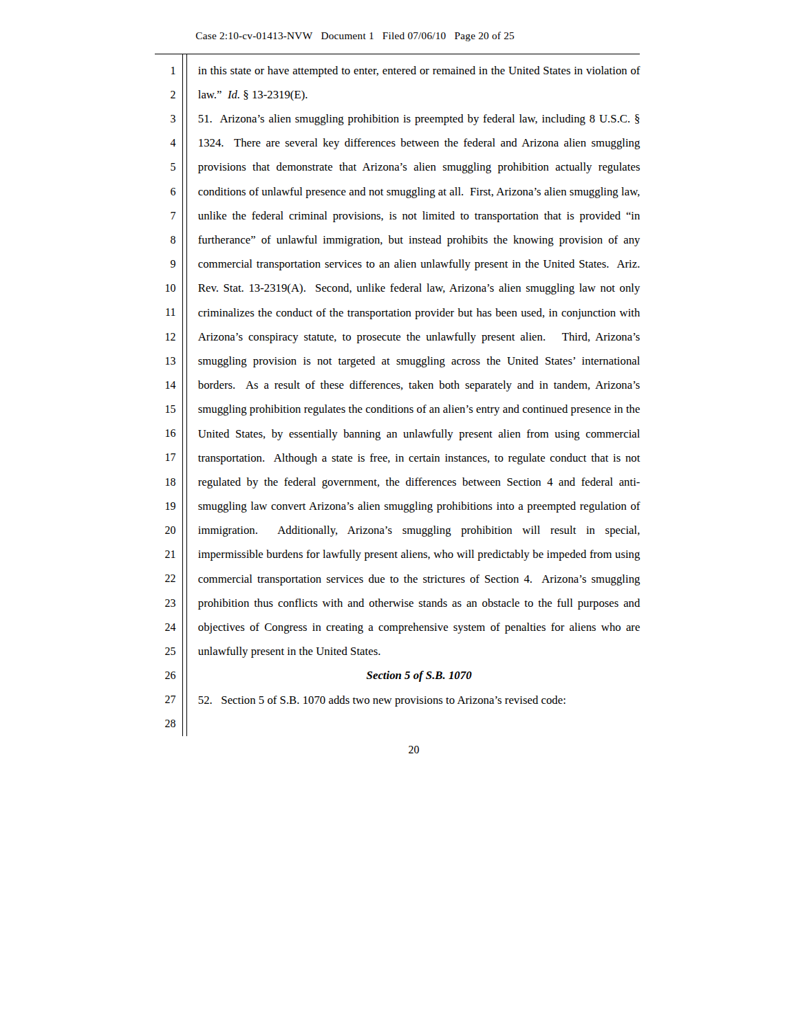Case 2:10-cv-01413-NVW Document 1 Filed 07/06/10 Page 20 of 25
1
2
3
4
5
6
7
8
9
10
11
12
13
14
15
16
17
18
19
20
21
22
23
24
25
26
27
28
in this state or have attempted to enter, entered or remained in the United States in violation of law.” Id. § 13-2319(E).
51. Arizona’s alien smuggling prohibition is preempted by federal law, including 8 U.S.C. § 1324. There are several key differences between the federal and Arizona alien smuggling provisions that demonstrate that Arizona’s alien smuggling prohibition actually regulates conditions of unlawful presence and not smuggling at all. First, Arizona’s alien smuggling law, unlike the federal criminal provisions, is not limited to transportation that is provided “in furtherance” of unlawful immigration, but instead prohibits the knowing provision of any commercial transportation services to an alien unlawfully present in the United States. Ariz. Rev. Stat. 13-2319(A). Second, unlike federal law, Arizona’s alien smuggling law not only criminalizes the conduct of the transportation provider but has been used, in conjunction with Arizona’s conspiracy statute, to prosecute the unlawfully present alien. Third, Arizona’s smuggling provision is not targeted at smuggling across the United States’ international borders. As a result of these differences, taken both separately and in tandem, Arizona’s smuggling prohibition regulates the conditions of an alien’s entry and continued presence in the United States, by essentially banning an unlawfully present alien from using commercial transportation. Although a state is free, in certain instances, to regulate conduct that is not regulated by the federal government, the differences between Section 4 and federal anti-smuggling law convert Arizona’s alien smuggling prohibitions into a preempted regulation of immigration. Additionally, Arizona’s smuggling prohibition will result in special, impermissible burdens for lawfully present aliens, who will predictably be impeded from using commercial transportation services due to the strictures of Section 4. Arizona’s smuggling prohibition thus conflicts with and otherwise stands as an obstacle to the full purposes and objectives of Congress in creating a comprehensive system of penalties for aliens who are unlawfully present in the United States.
Section 5 of S.B. 1070
52. Section 5 of S.B. 1070 adds two new provisions to Arizona’s revised code:
20